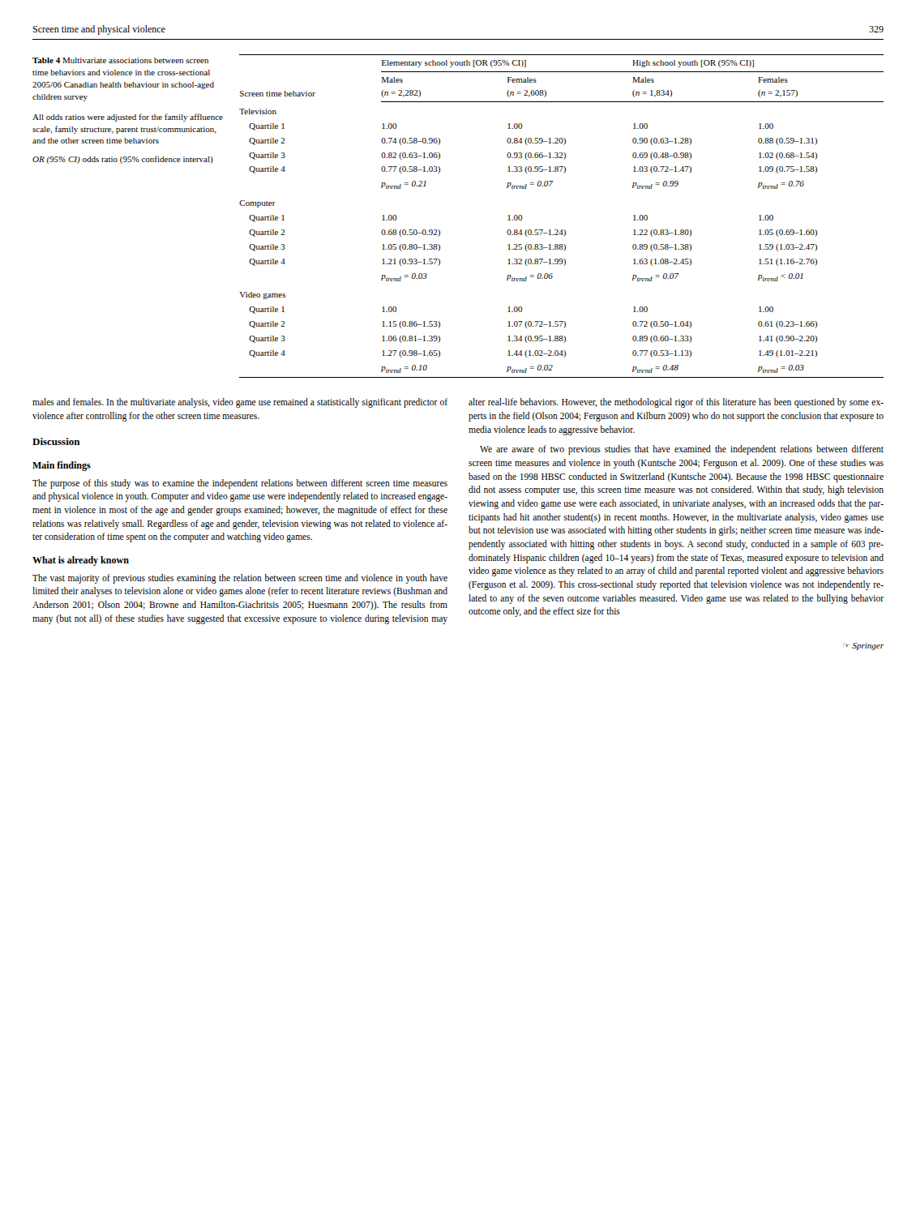Screen time and physical violence 329
Table 4 Multivariate associations between screen time behaviors and violence in the cross-sectional 2005/06 Canadian health behaviour in school-aged children survey
All odds ratios were adjusted for the family affluence scale, family structure, parent trust/communication, and the other screen time behaviors
OR (95% CI) odds ratio (95% confidence interval)
| Screen time behavior | Elementary school youth [OR (95% CI)] | High school youth [OR (95% CI)] |
| --- | --- | --- |
| Males ( n = 2,282) | Females ( n = 2,608) | Males ( n = 1,834) | Females ( n = 2,157) |
| Television | | | | |
| Quartile 1 | 1.00 | 1.00 | 1.00 | 1.00 |
| Quartile 2 | 0.74 (0.58–0.96) | 0.84 (0.59–1.20) | 0.90 (0.63–1.28) | 0.88 (0.59–1.31) |
| Quartile 3 | 0.82 (0.63–1.06) | 0.93 (0.66–1.32) | 0.69 (0.48–0.98) | 1.02 (0.68–1.54) |
| Quartile 4 | 0.77 (0.58–1.03) | 1.33 (0.95–1.87) | 1.03 (0.72–1.47) | 1.09 (0.75–1.58) |
| | p trend = 0.21 | p trend = 0.07 | p trend = 0.99 | p trend = 0.76 |
| Computer | | | | |
| Quartile 1 | 1.00 | 1.00 | 1.00 | 1.00 |
| Quartile 2 | 0.68 (0.50–0.92) | 0.84 (0.57–1.24) | 1.22 (0.83–1.80) | 1.05 (0.69–1.60) |
| Quartile 3 | 1.05 (0.80–1.38) | 1.25 (0.83–1.88) | 0.89 (0.58–1.38) | 1.59 (1.03–2.47) |
| Quartile 4 | 1.21 (0.93–1.57) | 1.32 (0.87–1.99) | 1.63 (1.08–2.45) | 1.51 (1.16–2.76) |
| | p trend = 0.03 | p trend = 0.06 | p trend = 0.07 | p trend < 0.01 |
| Video games | | | | |
| Quartile 1 | 1.00 | 1.00 | 1.00 | 1.00 |
| Quartile 2 | 1.15 (0.86–1.53) | 1.07 (0.72–1.57) | 0.72 (0.50–1.04) | 0.61 (0.23–1.66) |
| Quartile 3 | 1.06 (0.81–1.39) | 1.34 (0.95–1.88) | 0.89 (0.60–1.33) | 1.41 (0.90–2.20) |
| Quartile 4 | 1.27 (0.98–1.65) | 1.44 (1.02–2.04) | 0.77 (0.53–1.13) | 1.49 (1.01–2.21) |
| | p trend = 0.10 | p trend = 0.02 | p trend = 0.48 | p trend = 0.03 |
males and females. In the multivariate analysis, video game use remained a statistically significant predictor of violence after controlling for the other screen time measures.
Discussion
Main findings
The purpose of this study was to examine the independent relations between different screen time measures and physical violence in youth. Computer and video game use were independently related to increased engagement in violence in most of the age and gender groups examined; however, the magnitude of effect for these relations was relatively small. Regardless of age and gender, television viewing was not related to violence after consideration of time spent on the computer and watching video games.
What is already known
The vast majority of previous studies examining the relation between screen time and violence in youth have limited their analyses to television alone or video games alone (refer to recent literature reviews (Bushman and Anderson 2001; Olson 2004; Browne and Hamilton-Giachritsis 2005; Huesmann 2007)). The results from many (but not all) of these studies have suggested that excessive exposure to violence during television may alter real-life behaviors. However, the methodological rigor of this literature has been questioned by some experts in the field (Olson 2004; Ferguson and Kilburn 2009) who do not support the conclusion that exposure to media violence leads to aggressive behavior.
We are aware of two previous studies that have examined the independent relations between different screen time measures and violence in youth (Kuntsche 2004; Ferguson et al. 2009). One of these studies was based on the 1998 HBSC conducted in Switzerland (Kuntsche 2004). Because the 1998 HBSC questionnaire did not assess computer use, this screen time measure was not considered. Within that study, high television viewing and video game use were each associated, in univariate analyses, with an increased odds that the participants had hit another student(s) in recent months. However, in the multivariate analysis, video games use but not television use was associated with hitting other students in girls; neither screen time measure was independently associated with hitting other students in boys. A second study, conducted in a sample of 603 predominately Hispanic children (aged 10–14 years) from the state of Texas, measured exposure to television and video game violence as they related to an array of child and parental reported violent and aggressive behaviors (Ferguson et al. 2009). This cross-sectional study reported that television violence was not independently related to any of the seven outcome variables measured. Video game use was related to the bullying behavior outcome only, and the effect size for this
☞Springer